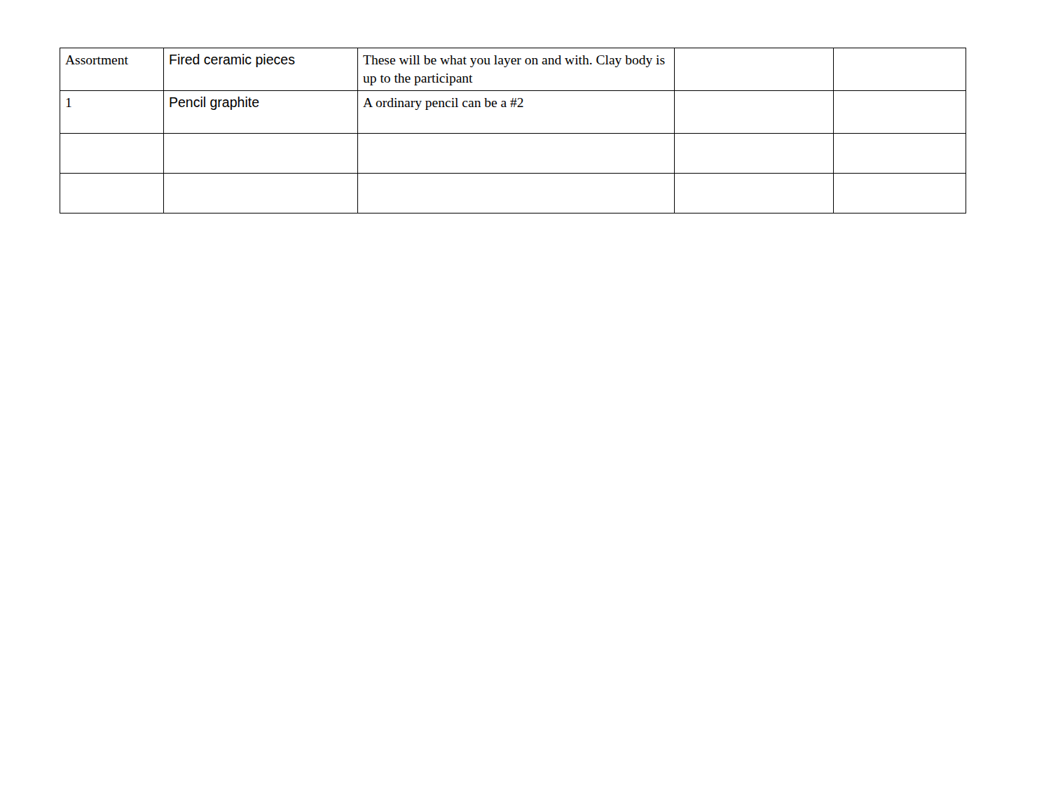| Assortment | Fired ceramic pieces | These will be what you layer on and with. Clay body is up to the participant | | |
| 1 | Pencil graphite | A ordinary pencil can be a #2 | | |